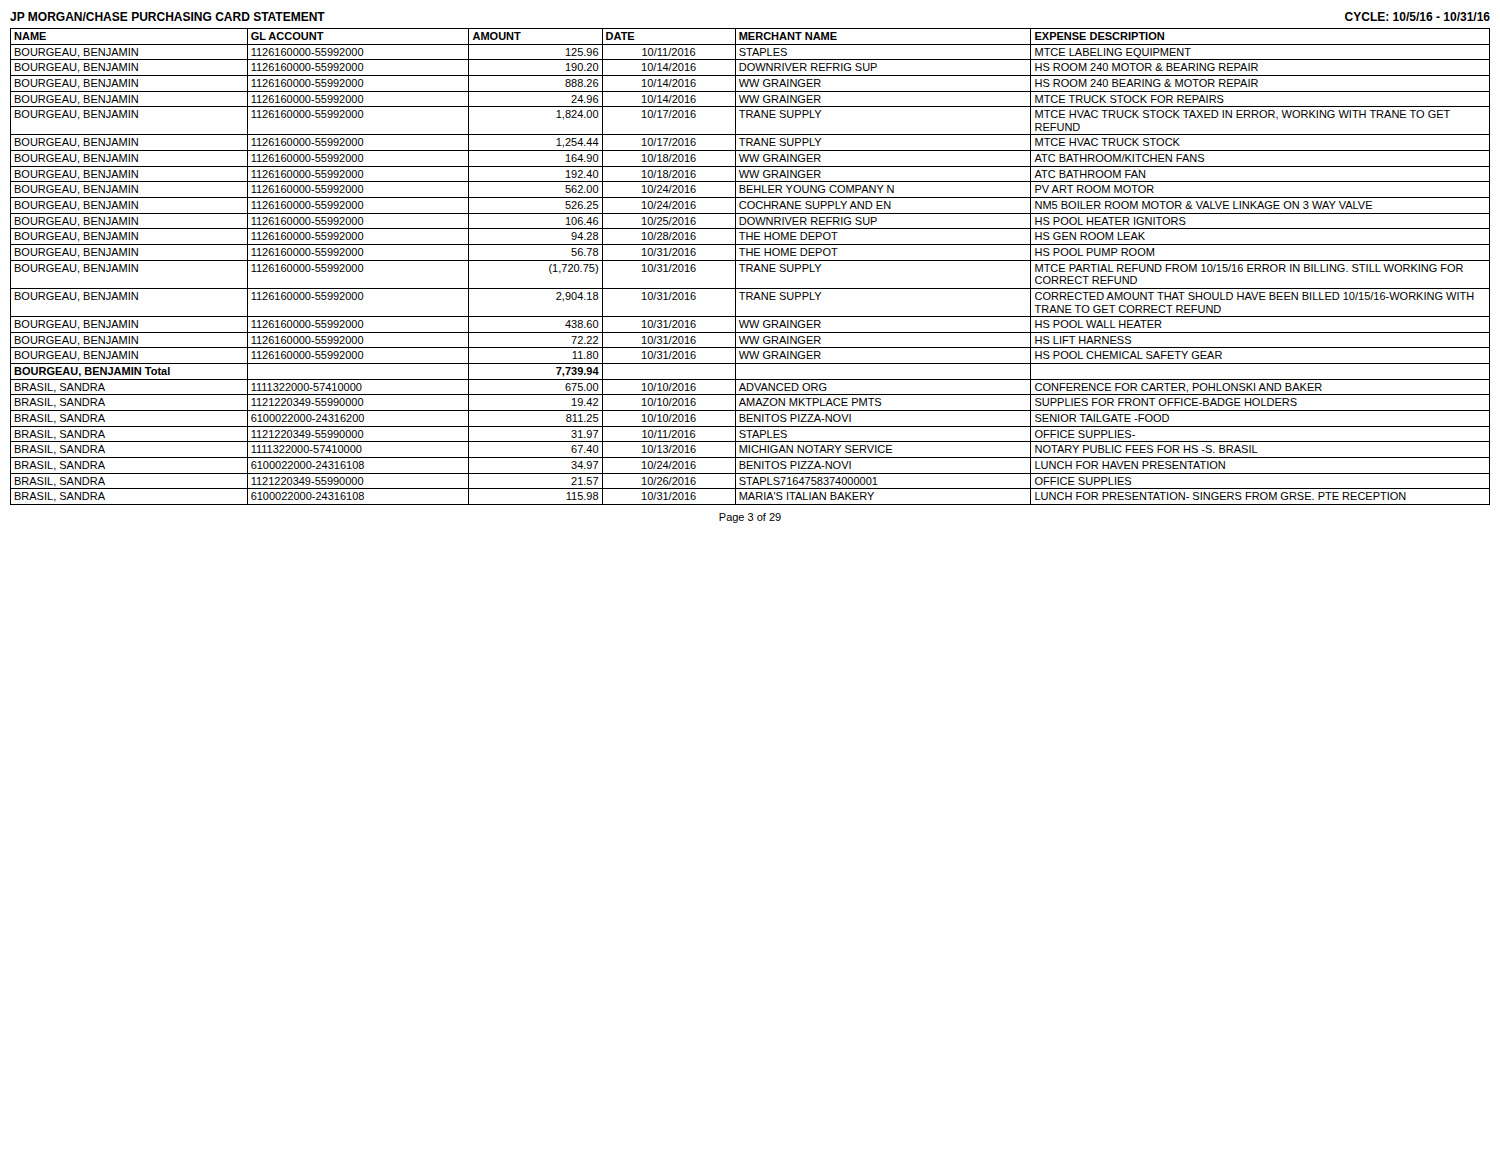JP MORGAN/CHASE PURCHASING CARD STATEMENT CYCLE: 10/5/16 - 10/31/16
| NAME | GL ACCOUNT | AMOUNT | DATE | MERCHANT NAME | EXPENSE DESCRIPTION |
| --- | --- | --- | --- | --- | --- |
| BOURGEAU, BENJAMIN | 1126160000-55992000 | 125.96 | 10/11/2016 | STAPLES | MTCE LABELING EQUIPMENT |
| BOURGEAU, BENJAMIN | 1126160000-55992000 | 190.20 | 10/14/2016 | DOWNRIVER REFRIG SUP | HS ROOM 240 MOTOR & BEARING REPAIR |
| BOURGEAU, BENJAMIN | 1126160000-55992000 | 888.26 | 10/14/2016 | WW GRAINGER | HS ROOM 240 BEARING & MOTOR REPAIR |
| BOURGEAU, BENJAMIN | 1126160000-55992000 | 24.96 | 10/14/2016 | WW GRAINGER | MTCE TRUCK STOCK FOR REPAIRS |
| BOURGEAU, BENJAMIN | 1126160000-55992000 | 1,824.00 | 10/17/2016 | TRANE SUPPLY | MTCE HVAC TRUCK STOCK TAXED IN ERROR, WORKING WITH TRANE TO GET REFUND |
| BOURGEAU, BENJAMIN | 1126160000-55992000 | 1,254.44 | 10/17/2016 | TRANE SUPPLY | MTCE HVAC TRUCK STOCK |
| BOURGEAU, BENJAMIN | 1126160000-55992000 | 164.90 | 10/18/2016 | WW GRAINGER | ATC BATHROOM/KITCHEN FANS |
| BOURGEAU, BENJAMIN | 1126160000-55992000 | 192.40 | 10/18/2016 | WW GRAINGER | ATC BATHROOM FAN |
| BOURGEAU, BENJAMIN | 1126160000-55992000 | 562.00 | 10/24/2016 | BEHLER YOUNG COMPANY N | PV ART ROOM MOTOR |
| BOURGEAU, BENJAMIN | 1126160000-55992000 | 526.25 | 10/24/2016 | COCHRANE SUPPLY AND EN | NM5 BOILER ROOM MOTOR & VALVE LINKAGE ON 3 WAY VALVE |
| BOURGEAU, BENJAMIN | 1126160000-55992000 | 106.46 | 10/25/2016 | DOWNRIVER REFRIG SUP | HS POOL HEATER IGNITORS |
| BOURGEAU, BENJAMIN | 1126160000-55992000 | 94.28 | 10/28/2016 | THE HOME DEPOT | HS GEN ROOM LEAK |
| BOURGEAU, BENJAMIN | 1126160000-55992000 | 56.78 | 10/31/2016 | THE HOME DEPOT | HS POOL PUMP ROOM |
| BOURGEAU, BENJAMIN | 1126160000-55992000 | (1,720.75) | 10/31/2016 | TRANE SUPPLY | MTCE PARTIAL REFUND FROM 10/15/16 ERROR IN BILLING. STILL WORKING FOR CORRECT REFUND |
| BOURGEAU, BENJAMIN | 1126160000-55992000 | 2,904.18 | 10/31/2016 | TRANE SUPPLY | CORRECTED AMOUNT THAT SHOULD HAVE BEEN BILLED 10/15/16-WORKING WITH TRANE TO GET CORRECT REFUND |
| BOURGEAU, BENJAMIN | 1126160000-55992000 | 438.60 | 10/31/2016 | WW GRAINGER | HS POOL WALL HEATER |
| BOURGEAU, BENJAMIN | 1126160000-55992000 | 72.22 | 10/31/2016 | WW GRAINGER | HS LIFT HARNESS |
| BOURGEAU, BENJAMIN | 1126160000-55992000 | 11.80 | 10/31/2016 | WW GRAINGER | HS POOL CHEMICAL SAFETY GEAR |
| BOURGEAU, BENJAMIN Total | | 7,739.94 | | | |
| BRASIL, SANDRA | 1111322000-57410000 | 675.00 | 10/10/2016 | ADVANCED ORG | CONFERENCE FOR CARTER, POHLONSKI AND BAKER |
| BRASIL, SANDRA | 1121220349-55990000 | 19.42 | 10/10/2016 | AMAZON MKTPLACE PMTS | SUPPLIES FOR FRONT OFFICE-BADGE HOLDERS |
| BRASIL, SANDRA | 6100022000-24316200 | 811.25 | 10/10/2016 | BENITOS PIZZA-NOVI | SENIOR TAILGATE -FOOD |
| BRASIL, SANDRA | 1121220349-55990000 | 31.97 | 10/11/2016 | STAPLES | OFFICE SUPPLIES- |
| BRASIL, SANDRA | 1111322000-57410000 | 67.40 | 10/13/2016 | MICHIGAN NOTARY SERVICE | NOTARY PUBLIC FEES FOR HS -S. BRASIL |
| BRASIL, SANDRA | 6100022000-24316108 | 34.97 | 10/24/2016 | BENITOS PIZZA-NOVI | LUNCH FOR HAVEN PRESENTATION |
| BRASIL, SANDRA | 1121220349-55990000 | 21.57 | 10/26/2016 | STAPLS7164758374000001 | OFFICE SUPPLIES |
| BRASIL, SANDRA | 6100022000-24316108 | 115.98 | 10/31/2016 | MARIA'S ITALIAN BAKERY | LUNCH FOR PRESENTATION- SINGERS FROM GRSE. PTE RECEPTION |
Page 3 of 29